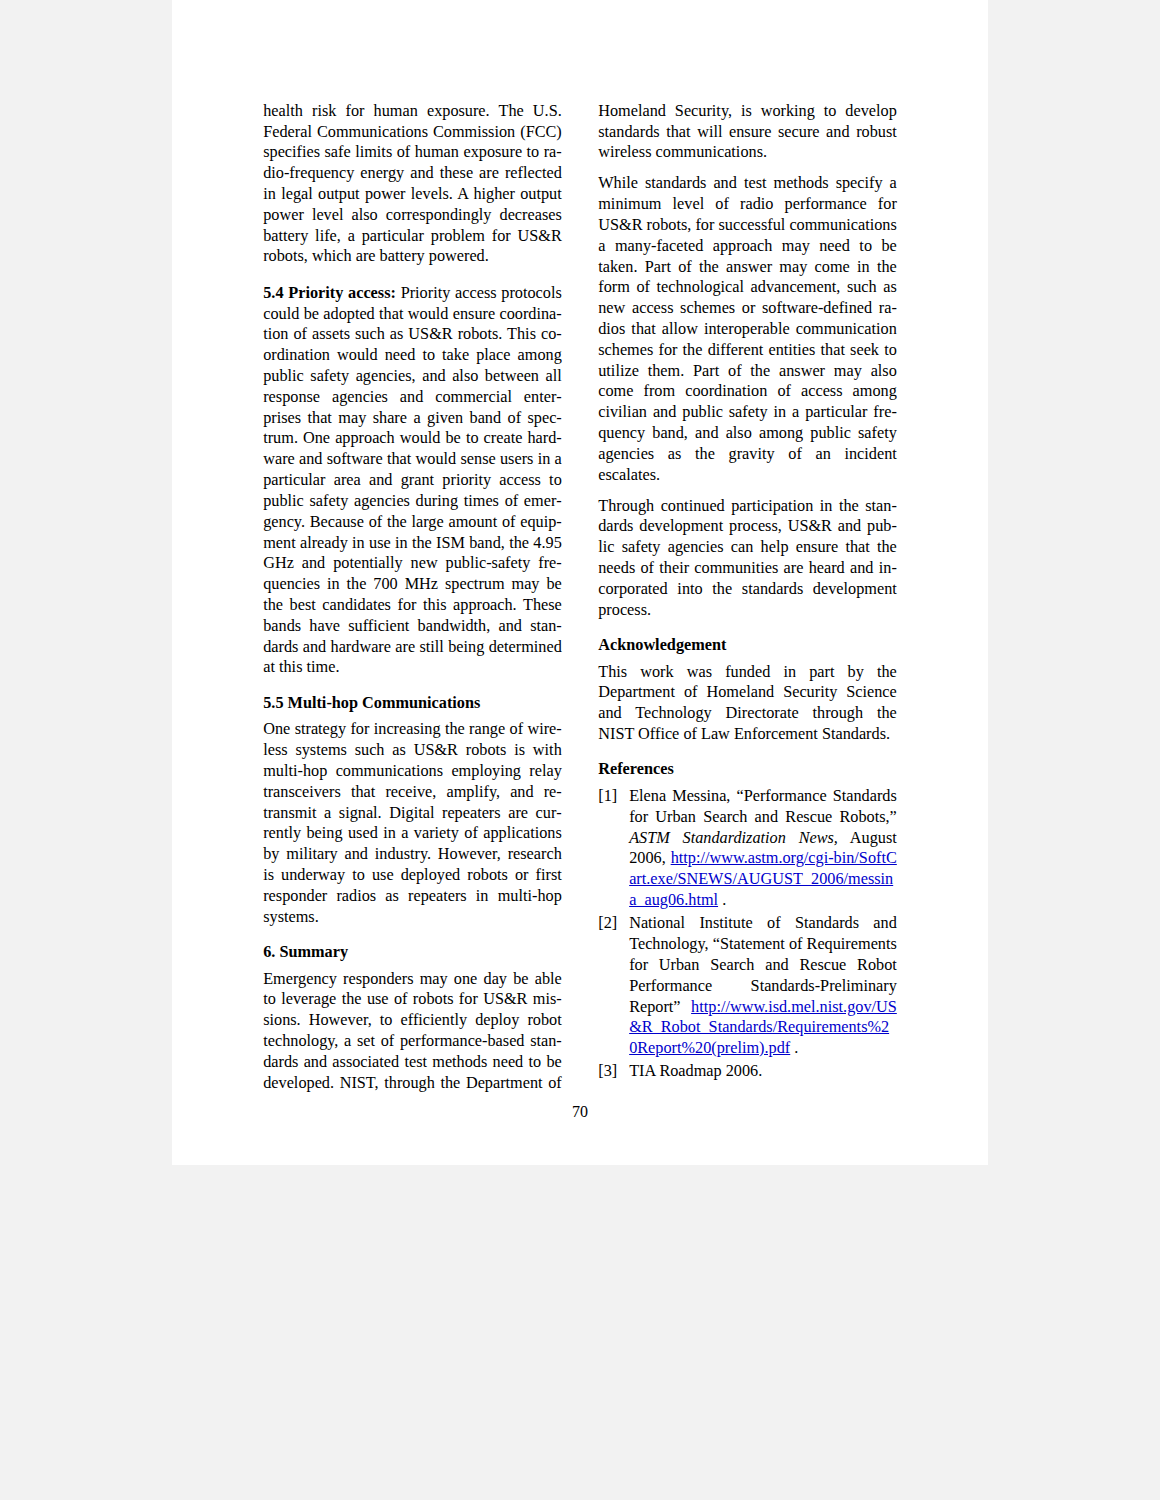health risk for human exposure. The U.S. Federal Communications Commission (FCC) specifies safe limits of human exposure to radio-frequency energy and these are reflected in legal output power levels. A higher output power level also correspondingly decreases battery life, a particular problem for US&R robots, which are battery powered.
5.4 Priority access: Priority access protocols could be adopted that would ensure coordination of assets such as US&R robots. This coordination would need to take place among public safety agencies, and also between all response agencies and commercial enterprises that may share a given band of spectrum. One approach would be to create hardware and software that would sense users in a particular area and grant priority access to public safety agencies during times of emergency. Because of the large amount of equipment already in use in the ISM band, the 4.95 GHz and potentially new public-safety frequencies in the 700 MHz spectrum may be the best candidates for this approach. These bands have sufficient bandwidth, and standards and hardware are still being determined at this time.
5.5 Multi-hop Communications
One strategy for increasing the range of wireless systems such as US&R robots is with multi-hop communications employing relay transceivers that receive, amplify, and retransmit a signal. Digital repeaters are currently being used in a variety of applications by military and industry. However, research is underway to use deployed robots or first responder radios as repeaters in multi-hop systems.
6. Summary
Emergency responders may one day be able to leverage the use of robots for US&R missions. However, to efficiently deploy robot technology, a set of performance-based standards and associated test methods need to be developed. NIST, through the Department of Homeland Security, is working to develop standards that will ensure secure and robust wireless communications.
While standards and test methods specify a minimum level of radio performance for US&R robots, for successful communications a many-faceted approach may need to be taken. Part of the answer may come in the form of technological advancement, such as new access schemes or software-defined radios that allow interoperable communication schemes for the different entities that seek to utilize them. Part of the answer may also come from coordination of access among civilian and public safety in a particular frequency band, and also among public safety agencies as the gravity of an incident escalates.
Through continued participation in the standards development process, US&R and public safety agencies can help ensure that the needs of their communities are heard and incorporated into the standards development process.
Acknowledgement
This work was funded in part by the Department of Homeland Security Science and Technology Directorate through the NIST Office of Law Enforcement Standards.
References
[1] Elena Messina, “Performance Standards for Urban Search and Rescue Robots,” ASTM Standardization News, August 2006, http://www.astm.org/cgi-bin/SoftCart.exe/SNEWS/AUGUST_2006/messina_aug06.html .
[2] National Institute of Standards and Technology, “Statement of Requirements for Urban Search and Rescue Robot Performance Standards-Preliminary Report” http://www.isd.mel.nist.gov/US&R_Robot_Standards/Requirements%20Report%20(prelim).pdf .
[3] TIA Roadmap 2006.
70